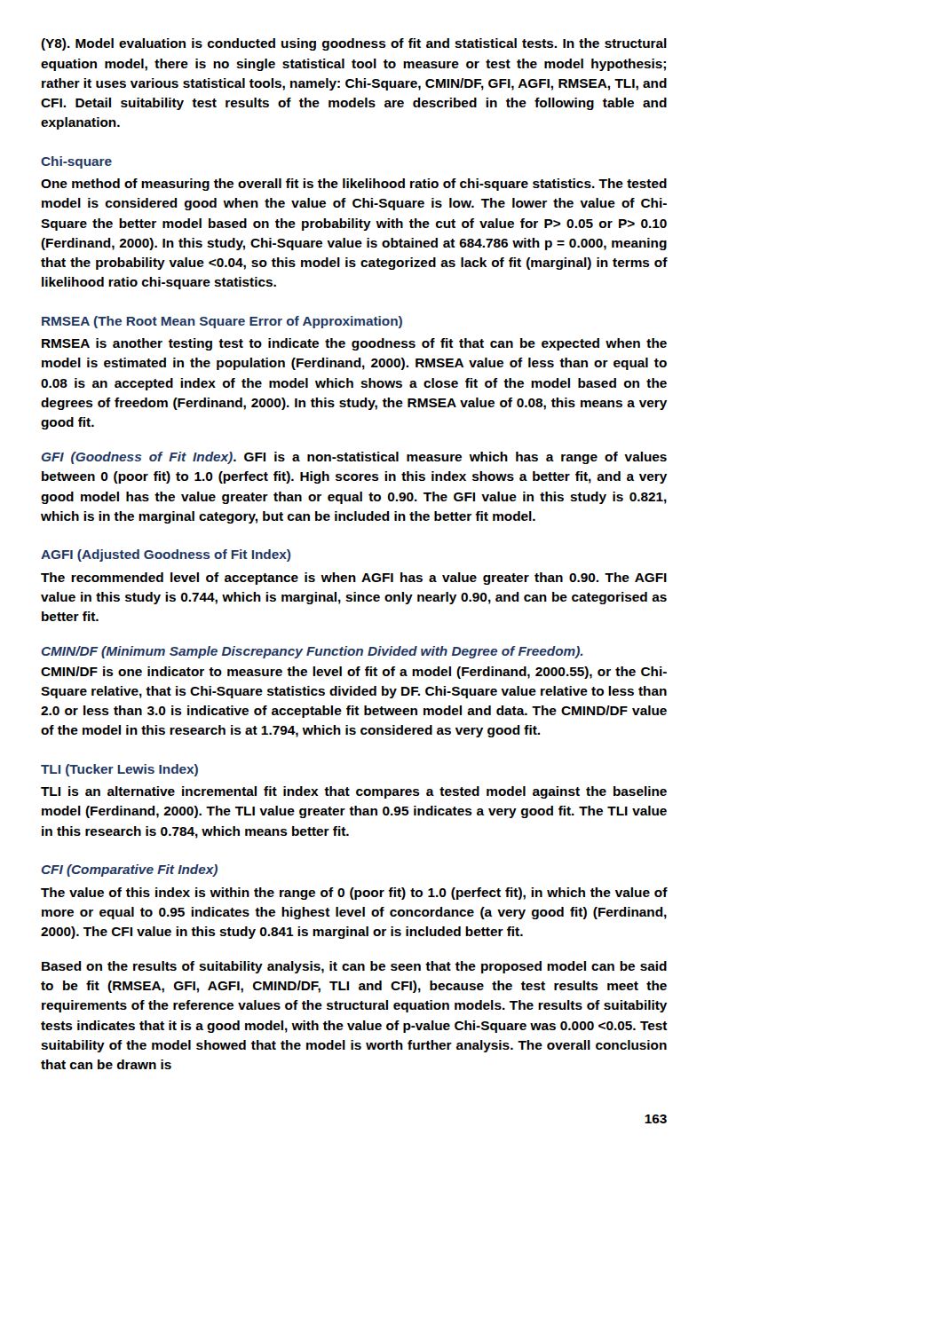(Y8). Model evaluation is conducted using goodness of fit and statistical tests. In the structural equation model, there is no single statistical tool to measure or test the model hypothesis; rather it uses various statistical tools, namely: Chi-Square, CMIN/DF, GFI, AGFI, RMSEA, TLI, and CFI. Detail suitability test results of the models are described in the following table and explanation.
Chi-square
One method of measuring the overall fit is the likelihood ratio of chi-square statistics. The tested model is considered good when the value of Chi-Square is low. The lower the value of Chi-Square the better model based on the probability with the cut of value for P> 0.05 or P> 0.10 (Ferdinand, 2000). In this study, Chi-Square value is obtained at 684.786 with p = 0.000, meaning that the probability value <0.04, so this model is categorized as lack of fit (marginal) in terms of likelihood ratio chi-square statistics.
RMSEA (The Root Mean Square Error of Approximation)
RMSEA is another testing test to indicate the goodness of fit that can be expected when the model is estimated in the population (Ferdinand, 2000). RMSEA value of less than or equal to 0.08 is an accepted index of the model which shows a close fit of the model based on the degrees of freedom (Ferdinand, 2000). In this study, the RMSEA value of 0.08, this means a very good fit.
GFI (Goodness of Fit Index). GFI is a non-statistical measure which has a range of values between 0 (poor fit) to 1.0 (perfect fit). High scores in this index shows a better fit, and a very good model has the value greater than or equal to 0.90. The GFI value in this study is 0.821, which is in the marginal category, but can be included in the better fit model.
AGFI (Adjusted Goodness of Fit Index)
The recommended level of acceptance is when AGFI has a value greater than 0.90. The AGFI value in this study is 0.744, which is marginal, since only nearly 0.90, and can be categorised as better fit.
CMIN/DF (Minimum Sample Discrepancy Function Divided with Degree of Freedom).
CMIN/DF is one indicator to measure the level of fit of a model (Ferdinand, 2000.55), or the Chi-Square relative, that is Chi-Square statistics divided by DF. Chi-Square value relative to less than 2.0 or less than 3.0 is indicative of acceptable fit between model and data. The CMIND/DF value of the model in this research is at 1.794, which is considered as very good fit.
TLI (Tucker Lewis Index)
TLI is an alternative incremental fit index that compares a tested model against the baseline model (Ferdinand, 2000). The TLI value greater than 0.95 indicates a very good fit. The TLI value in this research is 0.784, which means better fit.
CFI (Comparative Fit Index)
The value of this index is within the range of 0 (poor fit) to 1.0 (perfect fit), in which the value of more or equal to 0.95 indicates the highest level of concordance (a very good fit) (Ferdinand, 2000). The CFI value in this study 0.841 is marginal or is included better fit.
Based on the results of suitability analysis, it can be seen that the proposed model can be said to be fit (RMSEA, GFI, AGFI, CMIND/DF, TLI and CFI), because the test results meet the requirements of the reference values of the structural equation models. The results of suitability tests indicates that it is a good model, with the value of p-value Chi-Square was 0.000 <0.05. Test suitability of the model showed that the model is worth further analysis. The overall conclusion that can be drawn is
163